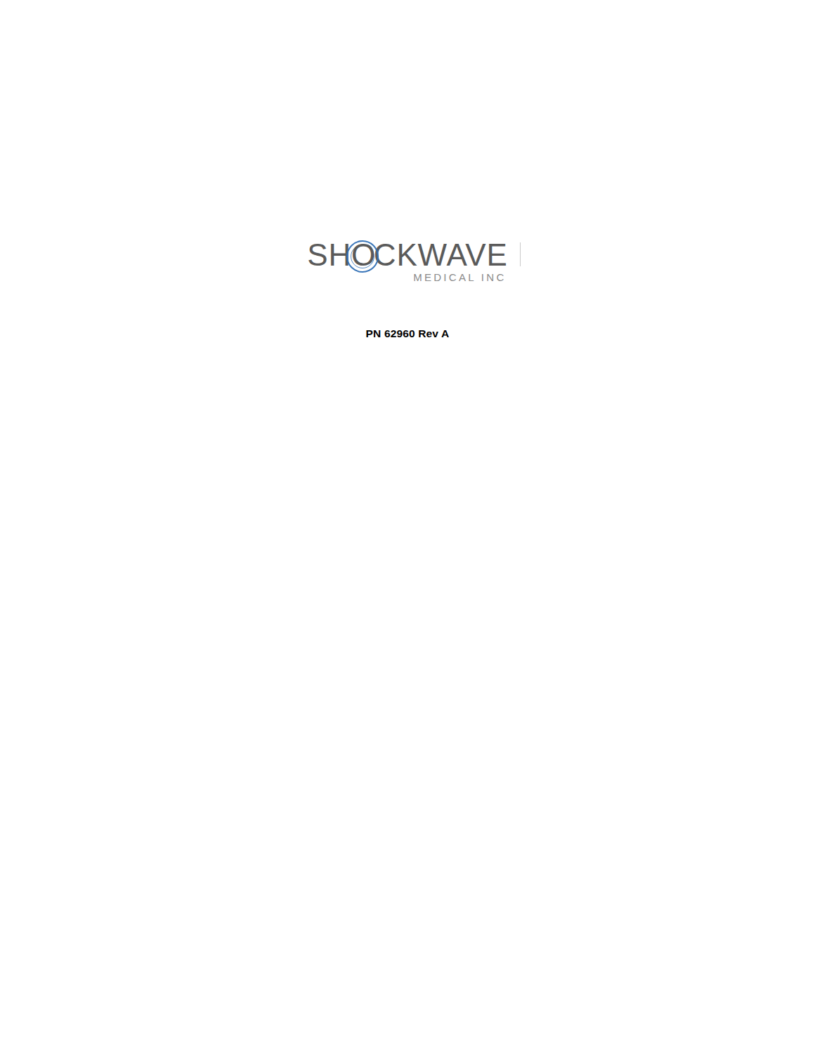SH OCKWAVE
MEDICAL INC
PN 62960 Rev A